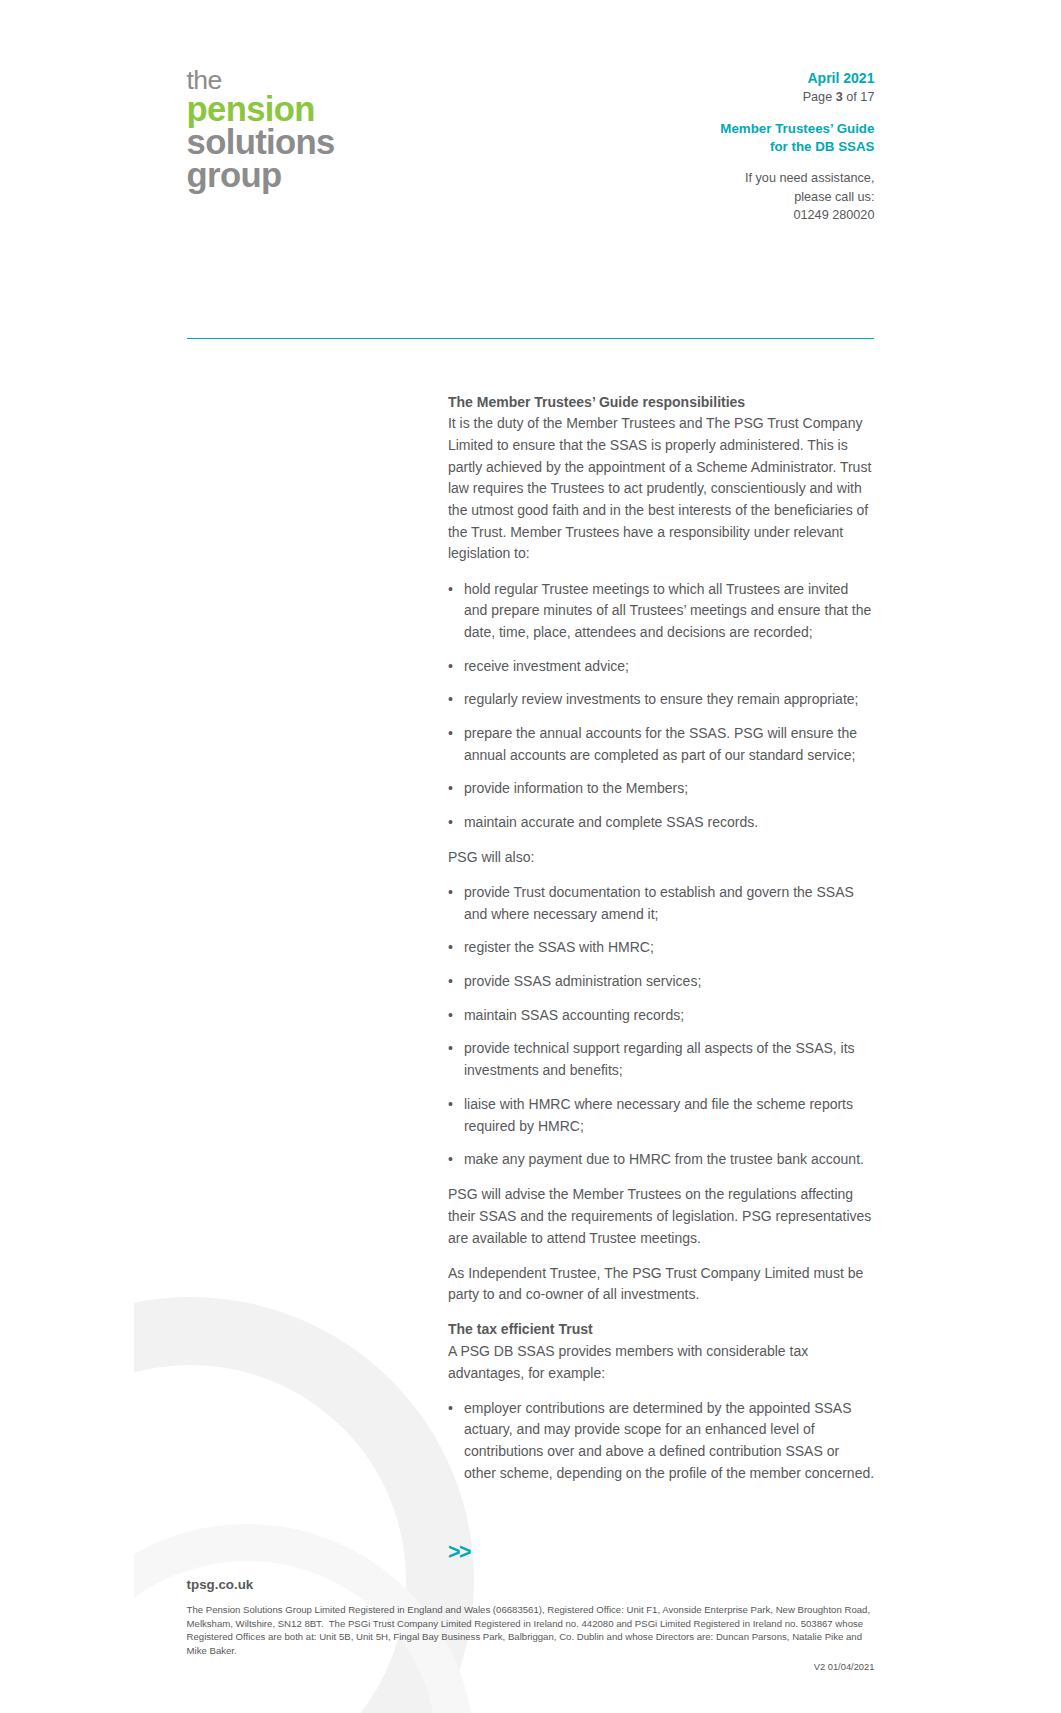the pension solutions group
April 2021
Page 3 of 17
Member Trustees’ Guide
for the DB SSAS
If you need assistance,
please call us:
01249 280020
The Member Trustees’ Guide responsibilities
It is the duty of the Member Trustees and The PSG Trust Company Limited to ensure that the SSAS is properly administered. This is partly achieved by the appointment of a Scheme Administrator. Trust law requires the Trustees to act prudently, conscientiously and with the utmost good faith and in the best interests of the beneficiaries of the Trust. Member Trustees have a responsibility under relevant legislation to:
hold regular Trustee meetings to which all Trustees are invited and prepare minutes of all Trustees’ meetings and ensure that the date, time, place, attendees and decisions are recorded;
receive investment advice;
regularly review investments to ensure they remain appropriate;
prepare the annual accounts for the SSAS. PSG will ensure the annual accounts are completed as part of our standard service;
provide information to the Members;
maintain accurate and complete SSAS records.
PSG will also:
provide Trust documentation to establish and govern the SSAS and where necessary amend it;
register the SSAS with HMRC;
provide SSAS administration services;
maintain SSAS accounting records;
provide technical support regarding all aspects of the SSAS, its investments and benefits;
liaise with HMRC where necessary and file the scheme reports required by HMRC;
make any payment due to HMRC from the trustee bank account.
PSG will advise the Member Trustees on the regulations affecting their SSAS and the requirements of legislation. PSG representatives are available to attend Trustee meetings.
As Independent Trustee, The PSG Trust Company Limited must be party to and co-owner of all investments.
The tax efficient Trust
A PSG DB SSAS provides members with considerable tax advantages, for example:
employer contributions are determined by the appointed SSAS actuary, and may provide scope for an enhanced level of contributions over and above a defined contribution SSAS or other scheme, depending on the profile of the member concerned.
>>
tpsg.co.uk
The Pension Solutions Group Limited Registered in England and Wales (06683561), Registered Office: Unit F1, Avonside Enterprise Park, New Broughton Road, Melksham, Wiltshire, SN12 8BT. The PSGi Trust Company Limited Registered in Ireland no. 442080 and PSGi Limited Registered in Ireland no. 503867 whose Registered Offices are both at: Unit 5B, Unit 5H, Fingal Bay Business Park, Balbriggan, Co. Dublin and whose Directors are: Duncan Parsons, Natalie Pike and Mike Baker.
V2 01/04/2021